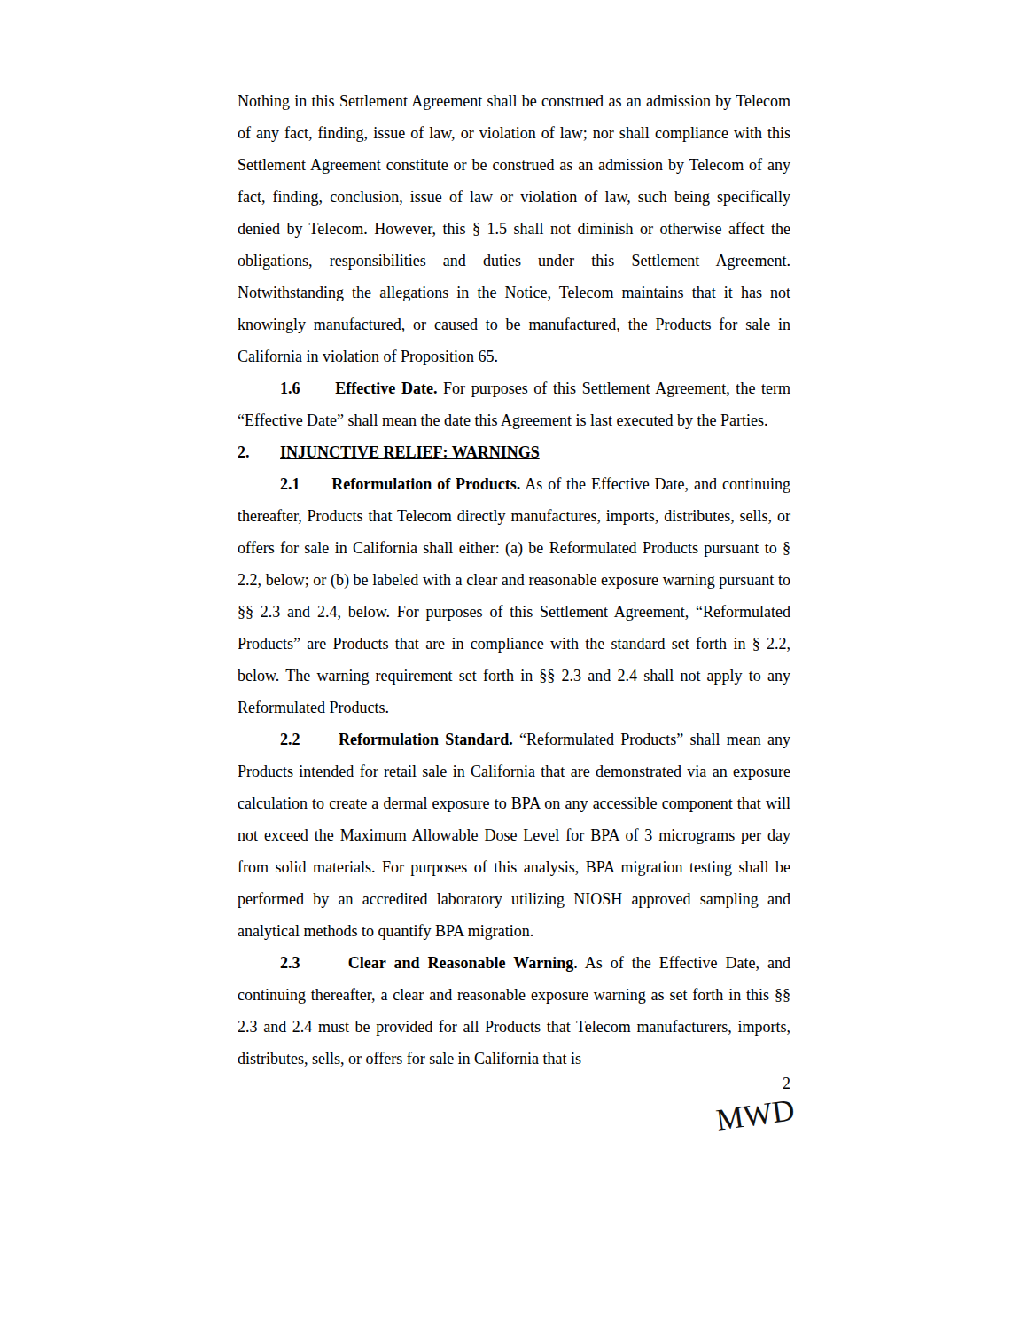Nothing in this Settlement Agreement shall be construed as an admission by Telecom of any fact, finding, issue of law, or violation of law; nor shall compliance with this Settlement Agreement constitute or be construed as an admission by Telecom of any fact, finding, conclusion, issue of law or violation of law, such being specifically denied by Telecom. However, this § 1.5 shall not diminish or otherwise affect the obligations, responsibilities and duties under this Settlement Agreement. Notwithstanding the allegations in the Notice, Telecom maintains that it has not knowingly manufactured, or caused to be manufactured, the Products for sale in California in violation of Proposition 65.
1.6 Effective Date. For purposes of this Settlement Agreement, the term “Effective Date” shall mean the date this Agreement is last executed by the Parties.
2. INJUNCTIVE RELIEF: WARNINGS
2.1 Reformulation of Products. As of the Effective Date, and continuing thereafter, Products that Telecom directly manufactures, imports, distributes, sells, or offers for sale in California shall either: (a) be Reformulated Products pursuant to § 2.2, below; or (b) be labeled with a clear and reasonable exposure warning pursuant to §§ 2.3 and 2.4, below. For purposes of this Settlement Agreement, “Reformulated Products” are Products that are in compliance with the standard set forth in § 2.2, below. The warning requirement set forth in §§ 2.3 and 2.4 shall not apply to any Reformulated Products.
2.2 Reformulation Standard. “Reformulated Products” shall mean any Products intended for retail sale in California that are demonstrated via an exposure calculation to create a dermal exposure to BPA on any accessible component that will not exceed the Maximum Allowable Dose Level for BPA of 3 micrograms per day from solid materials. For purposes of this analysis, BPA migration testing shall be performed by an accredited laboratory utilizing NIOSH approved sampling and analytical methods to quantify BPA migration.
2.3 Clear and Reasonable Warning. As of the Effective Date, and continuing thereafter, a clear and reasonable exposure warning as set forth in this §§ 2.3 and 2.4 must be provided for all Products that Telecom manufacturers, imports, distributes, sells, or offers for sale in California that is
2
MWD